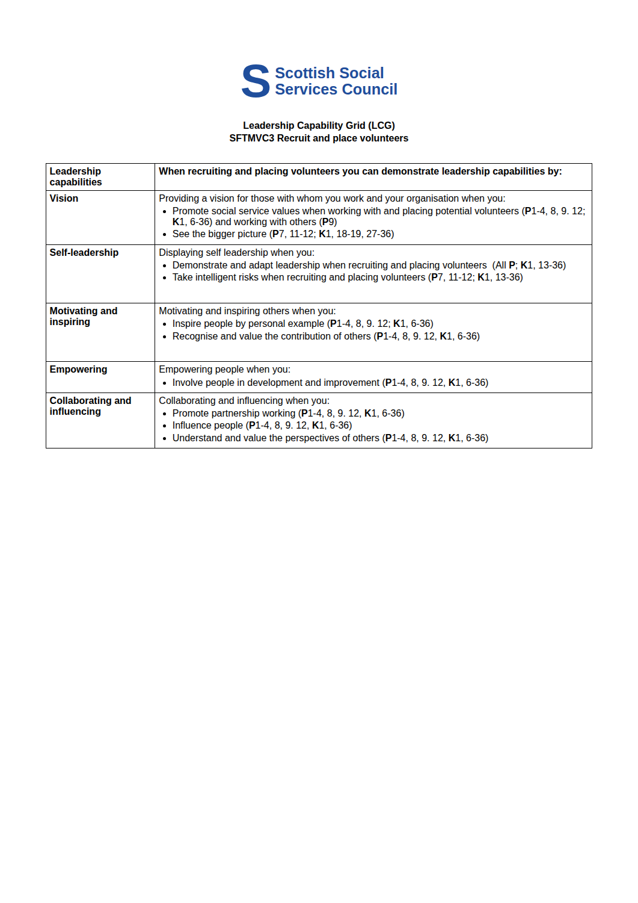SScottish Social Services Council
Leadership Capability Grid (LCG)
SFTMVC3 Recruit and place volunteers
| Leadership capabilities | When recruiting and placing volunteers you can demonstrate leadership capabilities by: |
| --- | --- |
| Vision | Providing a vision for those with whom you work and your organisation when you: Promote social service values when working with and placing potential volunteers ( P 1-4, 8, 9. 12; K 1, 6-36) and working with others ( P 9) See the bigger picture ( P 7, 11-12; K 1, 18-19, 27-36) |
| Self-leadership | Displaying self leadership when you: Demonstrate and adapt leadership when recruiting and placing volunteers (All P ; K 1, 13-36) Take intelligent risks when recruiting and placing volunteers ( P 7, 11-12; K 1, 13-36) |
| Motivating and inspiring | Motivating and inspiring others when you: Inspire people by personal example ( P 1-4, 8, 9. 12; K 1, 6-36) Recognise and value the contribution of others ( P 1-4, 8, 9. 12, K 1, 6-36) |
| Empowering | Empowering people when you: Involve people in development and improvement ( P 1-4, 8, 9. 12, K 1, 6-36) |
| Collaborating and influencing | Collaborating and influencing when you: Promote partnership working ( P 1-4, 8, 9. 12, K 1, 6-36) Influence people ( P 1-4, 8, 9. 12, K 1, 6-36) Understand and value the perspectives of others ( P 1-4, 8, 9. 12, K 1, 6-36) |